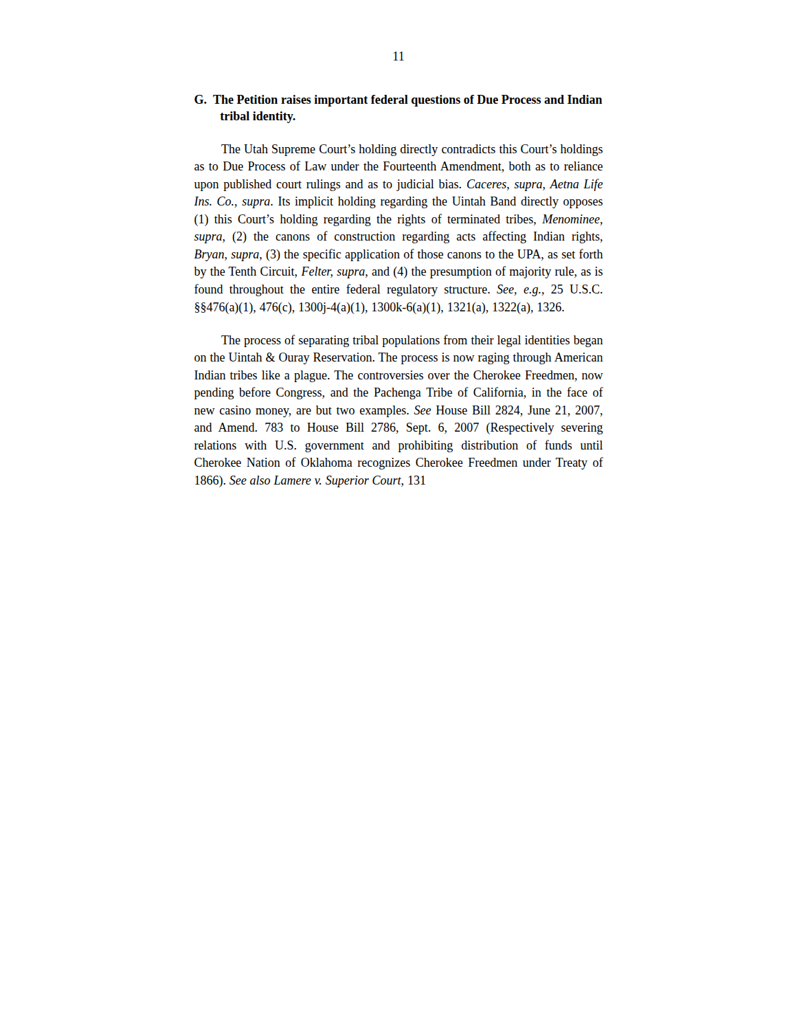11
G. The Petition raises important federal questions of Due Process and Indian tribal identity.
The Utah Supreme Court’s holding directly contradicts this Court’s holdings as to Due Process of Law under the Fourteenth Amendment, both as to reliance upon published court rulings and as to judicial bias. Caceres, supra, Aetna Life Ins. Co., supra. Its implicit holding regarding the Uintah Band directly opposes (1) this Court’s holding regarding the rights of terminated tribes, Menominee, supra, (2) the canons of construction regarding acts affecting Indian rights, Bryan, supra, (3) the specific application of those canons to the UPA, as set forth by the Tenth Circuit, Felter, supra, and (4) the presumption of majority rule, as is found throughout the entire federal regulatory structure. See, e.g., 25 U.S.C. §§476(a)(1), 476(c), 1300j-4(a)(1), 1300k-6(a)(1), 1321(a), 1322(a), 1326.
The process of separating tribal populations from their legal identities began on the Uintah & Ouray Reservation. The process is now raging through American Indian tribes like a plague. The controversies over the Cherokee Freedmen, now pending before Congress, and the Pachenga Tribe of California, in the face of new casino money, are but two examples. See House Bill 2824, June 21, 2007, and Amend. 783 to House Bill 2786, Sept. 6, 2007 (Respectively severing relations with U.S. government and prohibiting distribution of funds until Cherokee Nation of Oklahoma recognizes Cherokee Freedmen under Treaty of 1866). See also Lamere v. Superior Court, 131